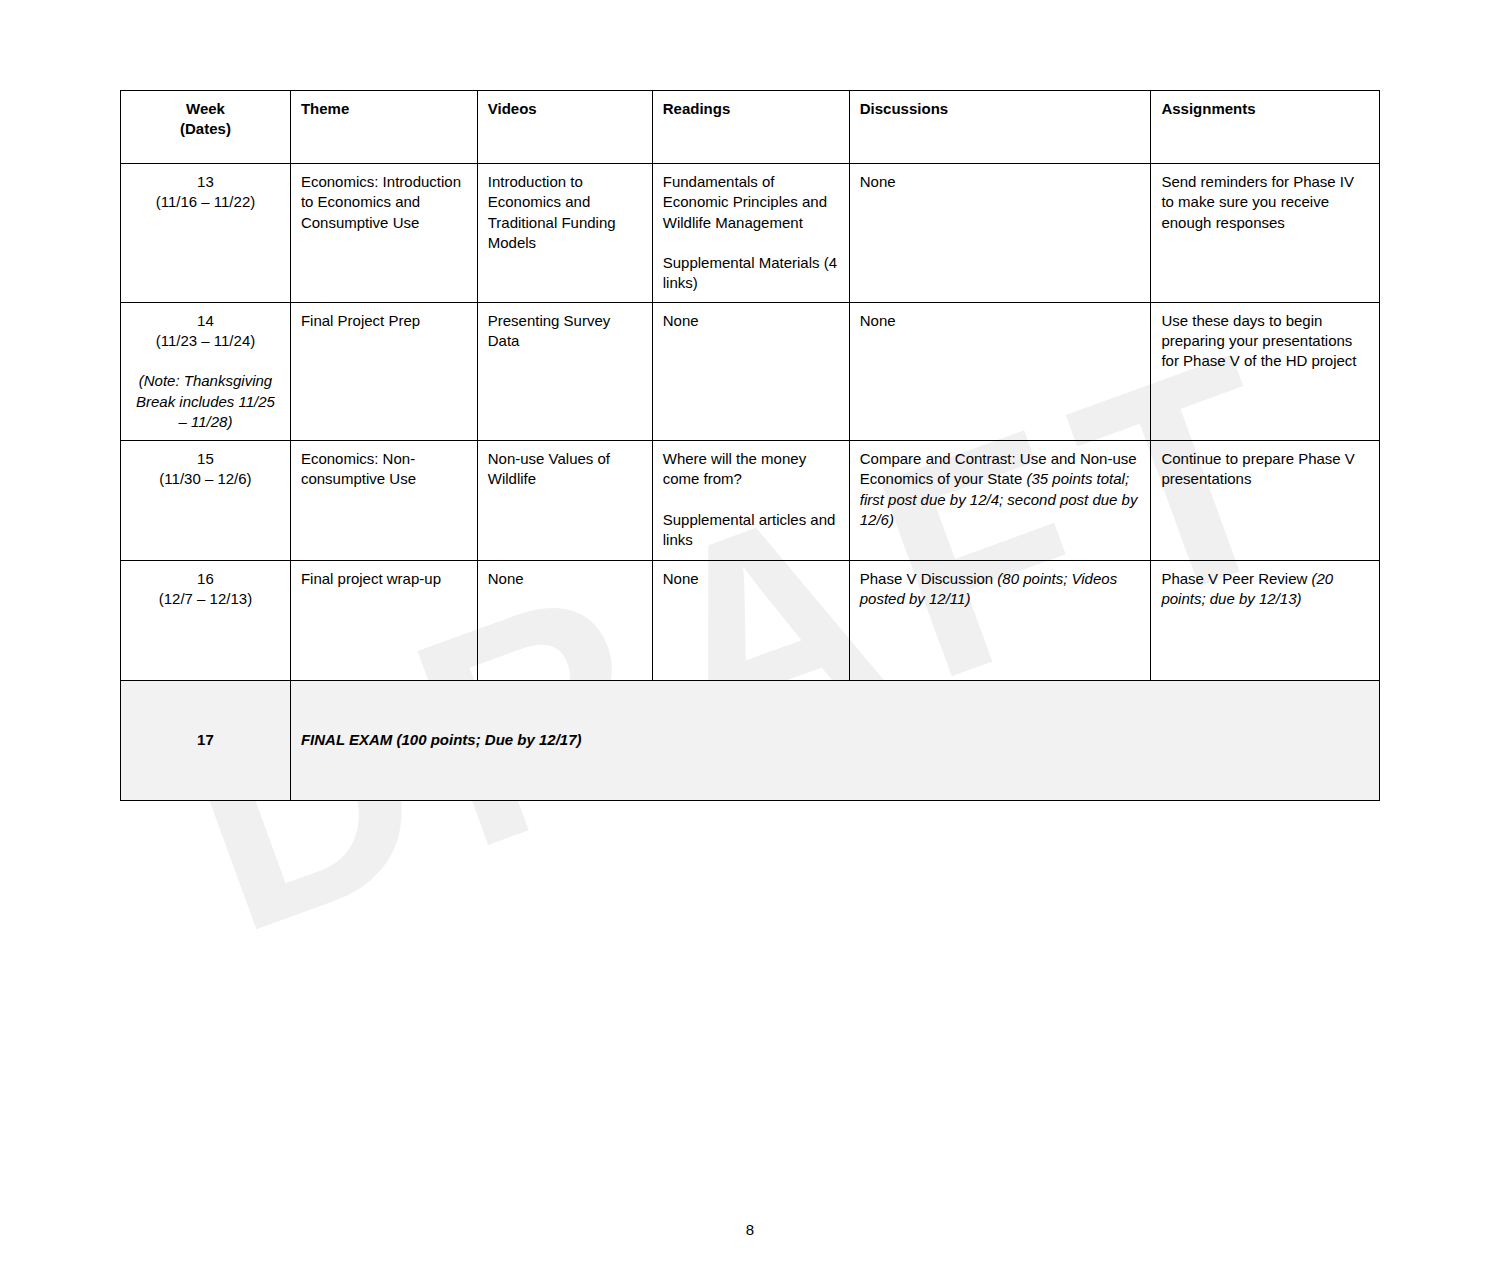DRAFT
| Week (Dates) | Theme | Videos | Readings | Discussions | Assignments |
| --- | --- | --- | --- | --- | --- |
| 13 (11/16 – 11/22) | Economics: Introduction to Economics and Consumptive Use | Introduction to Economics and Traditional Funding Models | Fundamentals of Economic Principles and Wildlife Management Supplemental Materials (4 links) | None | Send reminders for Phase IV to make sure you receive enough responses |
| 14 (11/23 – 11/24) (Note: Thanksgiving Break includes 11/25 – 11/28) | Final Project Prep | Presenting Survey Data | None | None | Use these days to begin preparing your presentations for Phase V of the HD project |
| 15 (11/30 – 12/6) | Economics: Non-consumptive Use | Non-use Values of Wildlife | Where will the money come from? Supplemental articles and links | Compare and Contrast: Use and Non-use Economics of your State (35 points total; first post due by 12/4; second post due by 12/6) | Continue to prepare Phase V presentations |
| 16 (12/7 – 12/13) | Final project wrap-up | None | None | Phase V Discussion (80 points; Videos posted by 12/11) | Phase V Peer Review (20 points; due by 12/13) |
| 17 | FINAL EXAM (100 points; Due by 12/17) |
8